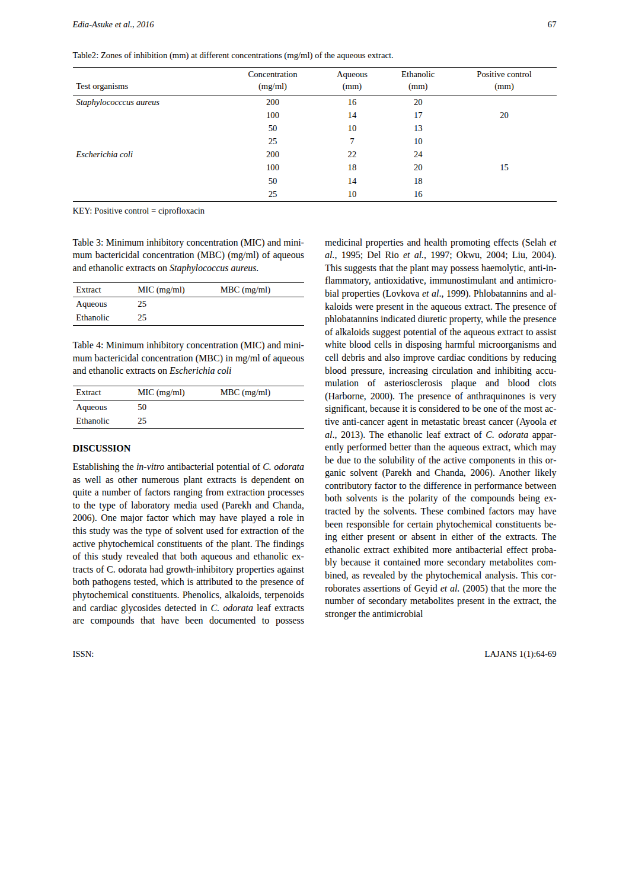Edia-Asuke et al., 2016 67
Table2: Zones of inhibition (mm) at different concentrations (mg/ml) of the aqueous extract.
| Test organisms | Concentration (mg/ml) | Aqueous (mm) | Ethanolic (mm) | Positive control (mm) |
| --- | --- | --- | --- | --- |
| Staphylococccus aureus | 200 | 16 | 20 | |
| | 100 | 14 | 17 | 20 |
| | 50 | 10 | 13 | |
| | 25 | 7 | 10 | |
| Escherichia coli | 200 | 22 | 24 | |
| | 100 | 18 | 20 | 15 |
| | 50 | 14 | 18 | |
| | 25 | 10 | 16 | |
KEY: Positive control = ciprofloxacin
Table 3: Minimum inhibitory concentration (MIC) and minimum bactericidal concentration (MBC) (mg/ml) of aqueous and ethanolic extracts on Staphylococcus aureus.
| Extract | MIC (mg/ml) | MBC (mg/ml) |
| --- | --- | --- |
| Aqueous | 25 | |
| Ethanolic | 25 | |
Table 4: Minimum inhibitory concentration (MIC) and minimum bactericidal concentration (MBC) in mg/ml of aqueous and ethanolic extracts on Escherichia coli
| Extract | MIC (mg/ml) | MBC (mg/ml) |
| --- | --- | --- |
| Aqueous | 50 | |
| Ethanolic | 25 | |
DISCUSSION
Establishing the in-vitro antibacterial potential of C. odorata as well as other numerous plant extracts is dependent on quite a number of factors ranging from extraction processes to the type of laboratory media used (Parekh and Chanda, 2006). One major factor which may have played a role in this study was the type of solvent used for extraction of the active phytochemical constituents of the plant. The findings of this study revealed that both aqueous and ethanolic extracts of C. odorata had growth-inhibitory properties against both pathogens tested, which is attributed to the presence of phytochemical constituents. Phenolics, alkaloids, terpenoids and cardiac glycosides detected in C. odorata leaf extracts are compounds that have been documented to possess medicinal properties and health promoting effects (Selah et al., 1995; Del Rio et al., 1997; Okwu, 2004; Liu, 2004). This suggests that the plant may possess haemolytic, anti-inflammatory, antioxidative, immunostimulant and antimicrobial properties (Lovkova et al., 1999). Phlobatannins and alkaloids were present in the aqueous extract. The presence of phlobatannins indicated diuretic property, while the presence of alkaloids suggest potential of the aqueous extract to assist white blood cells in disposing harmful microorganisms and cell debris and also improve cardiac conditions by reducing blood pressure, increasing circulation and inhibiting accumulation of asteriosclerosis plaque and blood clots (Harborne, 2000). The presence of anthraquinones is very significant, because it is considered to be one of the most active anti-cancer agent in metastatic breast cancer (Ayoola et al., 2013). The ethanolic leaf extract of C. odorata apparently performed better than the aqueous extract, which may be due to the solubility of the active components in this organic solvent (Parekh and Chanda, 2006). Another likely contributory factor to the difference in performance between both solvents is the polarity of the compounds being extracted by the solvents. These combined factors may have been responsible for certain phytochemical constituents being either present or absent in either of the extracts. The ethanolic extract exhibited more antibacterial effect probably because it contained more secondary metabolites combined, as revealed by the phytochemical analysis. This corroborates assertions of Geyid et al. (2005) that the more the number of secondary metabolites present in the extract, the stronger the antimicrobial
ISSN: LAJANS 1(1):64-69